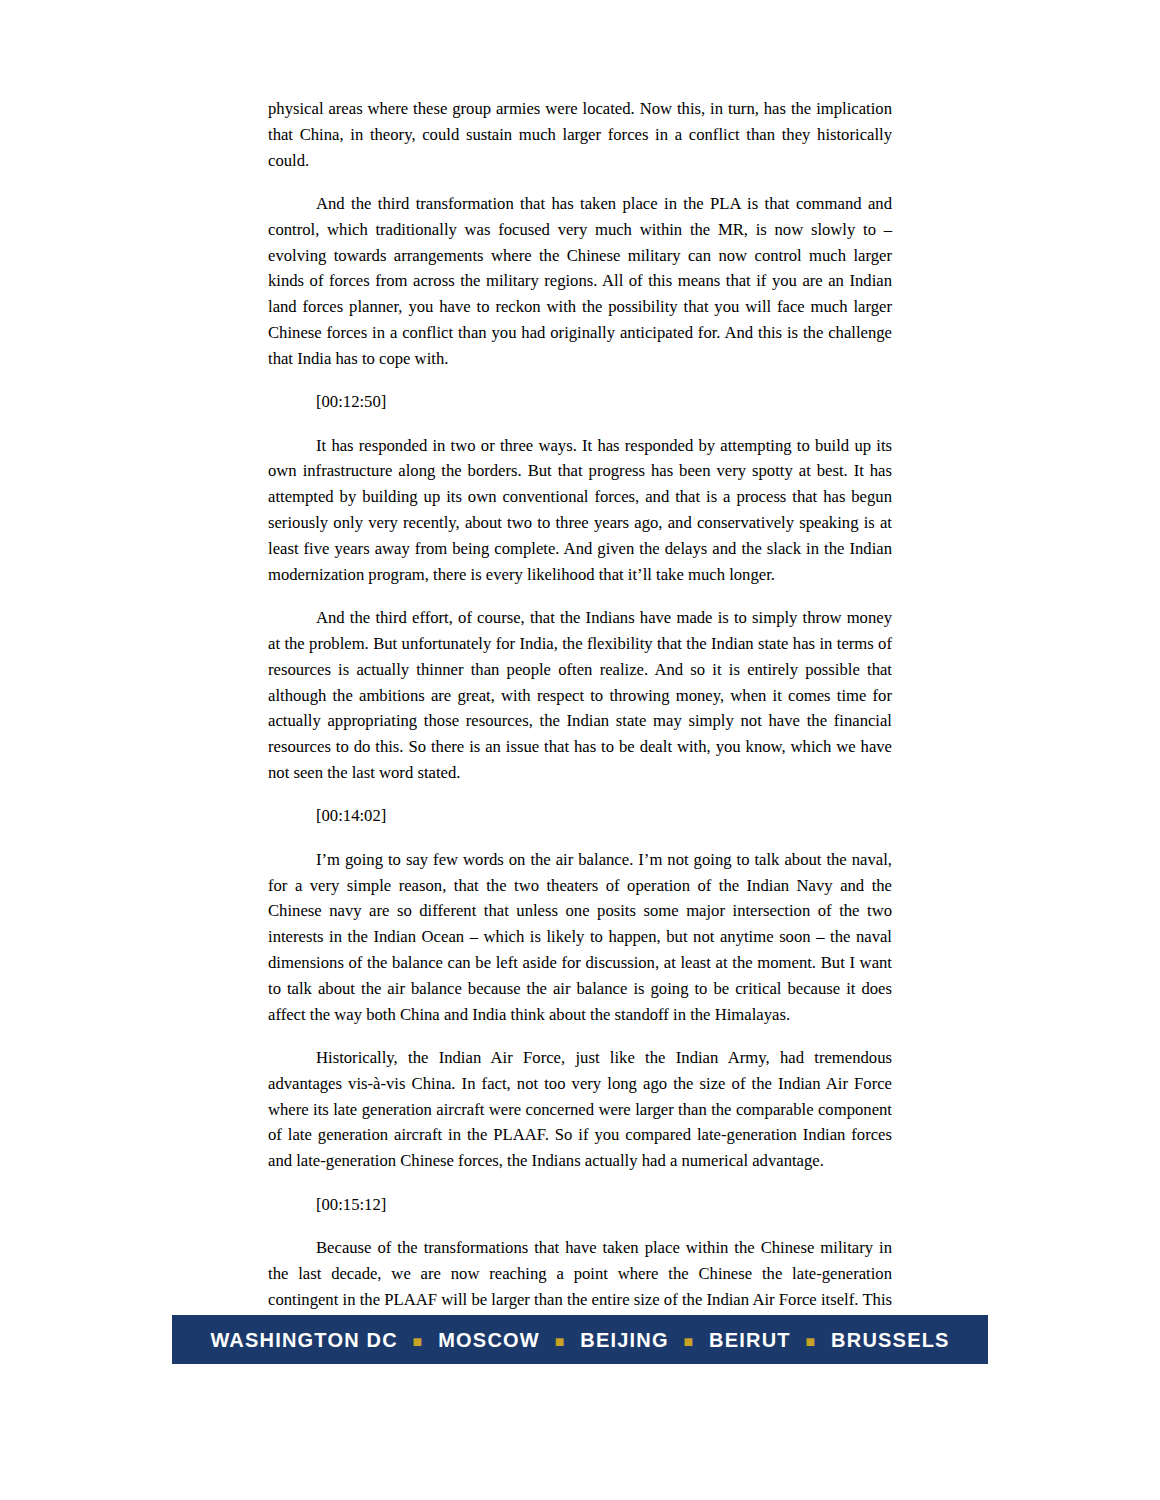physical areas where these group armies were located. Now this, in turn, has the implication that China, in theory, could sustain much larger forces in a conflict than they historically could.
And the third transformation that has taken place in the PLA is that command and control, which traditionally was focused very much within the MR, is now slowly to – evolving towards arrangements where the Chinese military can now control much larger kinds of forces from across the military regions. All of this means that if you are an Indian land forces planner, you have to reckon with the possibility that you will face much larger Chinese forces in a conflict than you had originally anticipated for. And this is the challenge that India has to cope with.
[00:12:50]
It has responded in two or three ways. It has responded by attempting to build up its own infrastructure along the borders. But that progress has been very spotty at best. It has attempted by building up its own conventional forces, and that is a process that has begun seriously only very recently, about two to three years ago, and conservatively speaking is at least five years away from being complete. And given the delays and the slack in the Indian modernization program, there is every likelihood that it’ll take much longer.
And the third effort, of course, that the Indians have made is to simply throw money at the problem. But unfortunately for India, the flexibility that the Indian state has in terms of resources is actually thinner than people often realize. And so it is entirely possible that although the ambitions are great, with respect to throwing money, when it comes time for actually appropriating those resources, the Indian state may simply not have the financial resources to do this. So there is an issue that has to be dealt with, you know, which we have not seen the last word stated.
[00:14:02]
I’m going to say few words on the air balance. I’m not going to talk about the naval, for a very simple reason, that the two theaters of operation of the Indian Navy and the Chinese navy are so different that unless one posits some major intersection of the two interests in the Indian Ocean – which is likely to happen, but not anytime soon – the naval dimensions of the balance can be left aside for discussion, at least at the moment. But I want to talk about the air balance because the air balance is going to be critical because it does affect the way both China and India think about the standoff in the Himalayas.
Historically, the Indian Air Force, just like the Indian Army, had tremendous advantages vis-à-vis China. In fact, not too very long ago the size of the Indian Air Force where its late generation aircraft were concerned were larger than the comparable component of late generation aircraft in the PLAAF. So if you compared late-generation Indian forces and late-generation Chinese forces, the Indians actually had a numerical advantage.
[00:15:12]
Because of the transformations that have taken place within the Chinese military in the last decade, we are now reaching a point where the Chinese the late-generation contingent in the PLAAF will be larger than the entire size of the Indian Air Force itself. This is a transformation that will be seen quite clearly within the next decade, that there will come a point where the numbers are
WASHINGTON DC ■ MOSCOW ■ BEIJING ■ BEIRUT ■ BRUSSELS